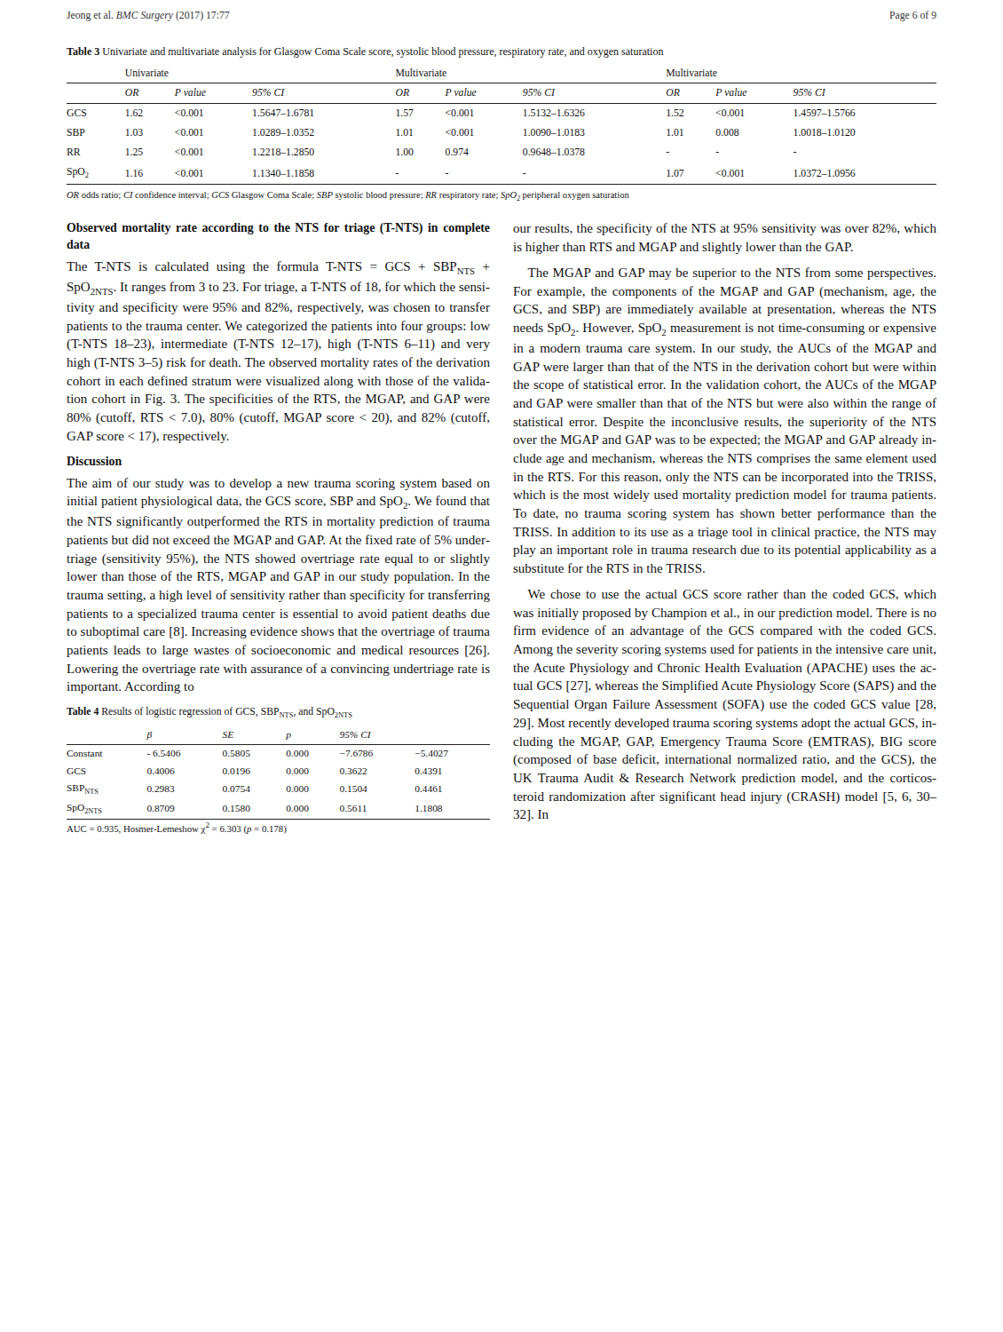Jeong et al. BMC Surgery (2017) 17:77
Page 6 of 9
Table 3 Univariate and multivariate analysis for Glasgow Coma Scale score, systolic blood pressure, respiratory rate, and oxygen saturation
| | Univariate | Multivariate | Multivariate |
| --- | --- | --- | --- |
| | OR | P value | 95% CI | OR | P value | 95% CI | OR | P value | 95% CI |
| GCS | 1.62 | <0.001 | 1.5647–1.6781 | 1.57 | <0.001 | 1.5132–1.6326 | 1.52 | <0.001 | 1.4597–1.5766 |
| SBP | 1.03 | <0.001 | 1.0289–1.0352 | 1.01 | <0.001 | 1.0090–1.0183 | 1.01 | 0.008 | 1.0018–1.0120 |
| RR | 1.25 | <0.001 | 1.2218–1.2850 | 1.00 | 0.974 | 0.9648–1.0378 | - | - | - |
| SpO 2 | 1.16 | <0.001 | 1.1340–1.1858 | - | - | - | 1.07 | <0.001 | 1.0372–1.0956 |
OR odds ratio; CI confidence interval; GCS Glasgow Coma Scale; SBP systolic blood pressure; RR respiratory rate; SpO2 peripheral oxygen saturation
Observed mortality rate according to the NTS for triage (T-NTS) in complete data
The T-NTS is calculated using the formula T-NTS = GCS + SBPNTS + SpO2NTS. It ranges from 3 to 23. For triage, a T-NTS of 18, for which the sensitivity and specificity were 95% and 82%, respectively, was chosen to transfer patients to the trauma center. We categorized the patients into four groups: low (T-NTS 18–23), intermediate (T-NTS 12–17), high (T-NTS 6–11) and very high (T-NTS 3–5) risk for death. The observed mortality rates of the derivation cohort in each defined stratum were visualized along with those of the validation cohort in Fig. 3. The specificities of the RTS, the MGAP, and GAP were 80% (cutoff, RTS < 7.0), 80% (cutoff, MGAP score < 20), and 82% (cutoff, GAP score < 17), respectively.
Discussion
The aim of our study was to develop a new trauma scoring system based on initial patient physiological data, the GCS score, SBP and SpO2. We found that the NTS significantly outperformed the RTS in mortality prediction of trauma patients but did not exceed the MGAP and GAP. At the fixed rate of 5% undertriage (sensitivity 95%), the NTS showed overtriage rate equal to or slightly lower than those of the RTS, MGAP and GAP in our study population. In the trauma setting, a high level of sensitivity rather than specificity for transferring patients to a specialized trauma center is essential to avoid patient deaths due to suboptimal care [8]. Increasing evidence shows that the overtriage of trauma patients leads to large wastes of socioeconomic and medical resources [26]. Lowering the overtriage rate with assurance of a convincing undertriage rate is important. According to
Table 4 Results of logistic regression of GCS, SBPNTS, and SpO2NTS
| | β | SE | p | 95% CI | |
| --- | --- | --- | --- | --- | --- |
| Constant | - 6.5406 | 0.5805 | 0.000 | −7.6786 | −5.4027 |
| GCS | 0.4006 | 0.0196 | 0.000 | 0.3622 | 0.4391 |
| SBP NTS | 0.2983 | 0.0754 | 0.000 | 0.1504 | 0.4461 |
| SpO 2NTS | 0.8709 | 0.1580 | 0.000 | 0.5611 | 1.1808 |
AUC = 0.935, Hosmer-Lemeshow χ2 = 6.303 (p = 0.178)
our results, the specificity of the NTS at 95% sensitivity was over 82%, which is higher than RTS and MGAP and slightly lower than the GAP.
The MGAP and GAP may be superior to the NTS from some perspectives. For example, the components of the MGAP and GAP (mechanism, age, the GCS, and SBP) are immediately available at presentation, whereas the NTS needs SpO2. However, SpO2 measurement is not time-consuming or expensive in a modern trauma care system. In our study, the AUCs of the MGAP and GAP were larger than that of the NTS in the derivation cohort but were within the scope of statistical error. In the validation cohort, the AUCs of the MGAP and GAP were smaller than that of the NTS but were also within the range of statistical error. Despite the inconclusive results, the superiority of the NTS over the MGAP and GAP was to be expected; the MGAP and GAP already include age and mechanism, whereas the NTS comprises the same element used in the RTS. For this reason, only the NTS can be incorporated into the TRISS, which is the most widely used mortality prediction model for trauma patients. To date, no trauma scoring system has shown better performance than the TRISS. In addition to its use as a triage tool in clinical practice, the NTS may play an important role in trauma research due to its potential applicability as a substitute for the RTS in the TRISS.
We chose to use the actual GCS score rather than the coded GCS, which was initially proposed by Champion et al., in our prediction model. There is no firm evidence of an advantage of the GCS compared with the coded GCS. Among the severity scoring systems used for patients in the intensive care unit, the Acute Physiology and Chronic Health Evaluation (APACHE) uses the actual GCS [27], whereas the Simplified Acute Physiology Score (SAPS) and the Sequential Organ Failure Assessment (SOFA) use the coded GCS value [28, 29]. Most recently developed trauma scoring systems adopt the actual GCS, including the MGAP, GAP, Emergency Trauma Score (EMTRAS), BIG score (composed of base deficit, international normalized ratio, and the GCS), the UK Trauma Audit & Research Network prediction model, and the corticosteroid randomization after significant head injury (CRASH) model [5, 6, 30–32]. In